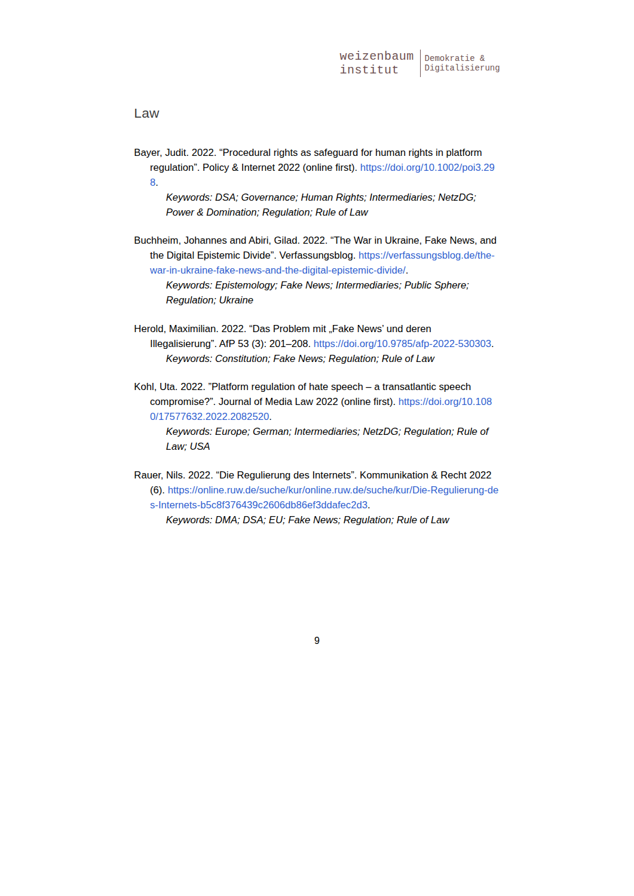weizenbaum institut
Demokratie & Digitalisierung
Law
Bayer, Judit. 2022. “Procedural rights as safeguard for human rights in platform regulation”. Policy & Internet 2022 (online first). https://doi.org/10.1002/poi3.298. Keywords: DSA; Governance; Human Rights; Intermediaries; NetzDG; Power & Domination; Regulation; Rule of Law
Buchheim, Johannes and Abiri, Gilad. 2022. “The War in Ukraine, Fake News, and the Digital Epistemic Divide”. Verfassungsblog. https://verfassungsblog.de/the-war-in-ukraine-fake-news-and-the-digital-epistemic-divide/. Keywords: Epistemology; Fake News; Intermediaries; Public Sphere; Regulation; Ukraine
Herold, Maximilian. 2022. “Das Problem mit „Fake News’ und deren Illegalisierung”. AfP 53 (3): 201–208. https://doi.org/10.9785/afp-2022-530303. Keywords: Constitution; Fake News; Regulation; Rule of Law
Kohl, Uta. 2022. ”Platform regulation of hate speech – a transatlantic speech compromise?”. Journal of Media Law 2022 (online first). https://doi.org/10.1080/17577632.2022.2082520. Keywords: Europe; German; Intermediaries; NetzDG; Regulation; Rule of Law; USA
Rauer, Nils. 2022. “Die Regulierung des Internets”. Kommunikation & Recht 2022 (6). https://online.ruw.de/suche/kur/online.ruw.de/suche/kur/Die-Regulierung-des-Internets-b5c8f376439c2606db86ef3ddafec2d3. Keywords: DMA; DSA; EU; Fake News; Regulation; Rule of Law
9